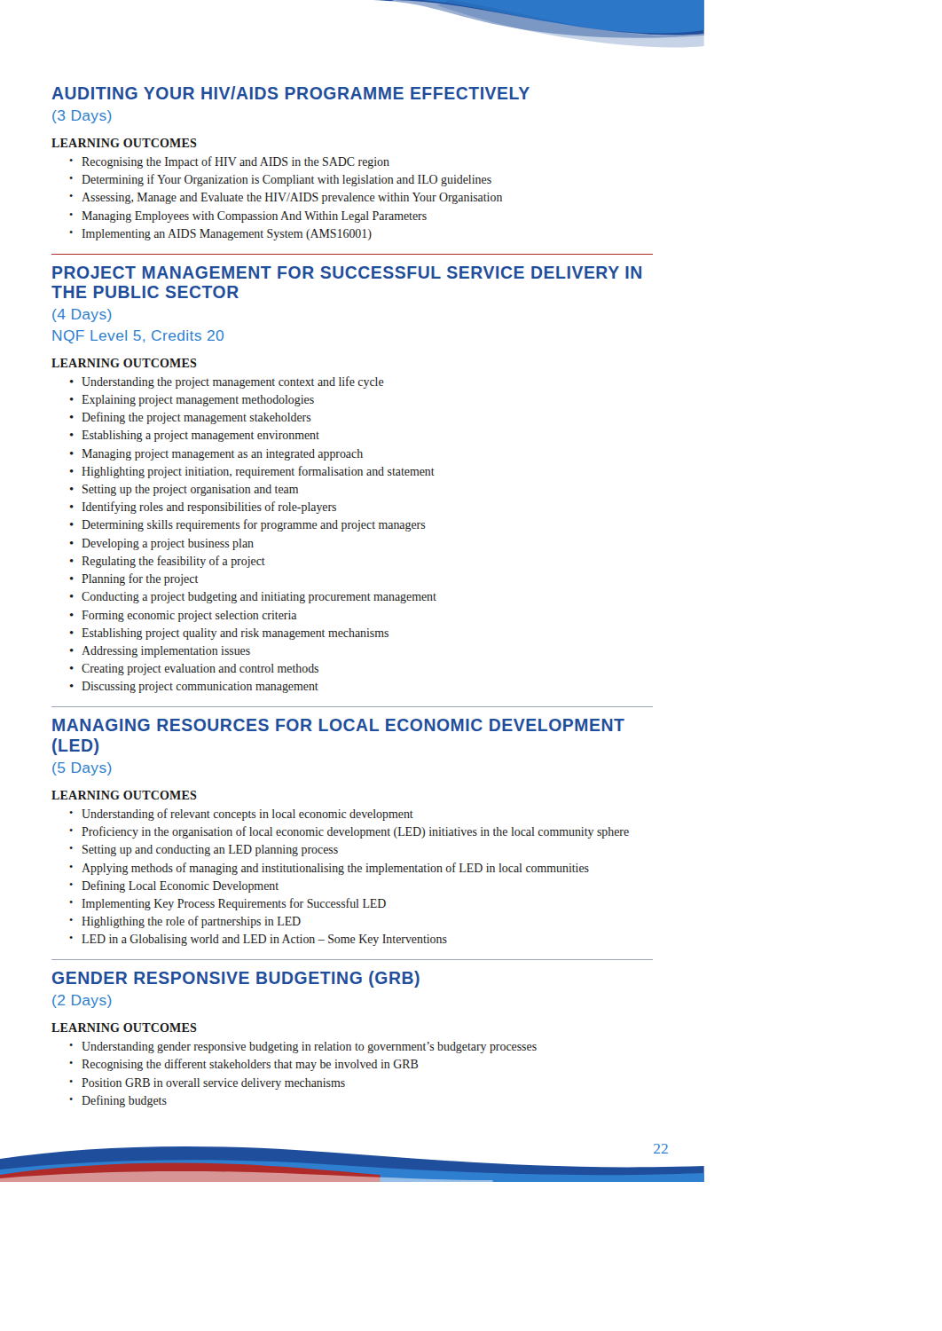Auditing Your HIV/AIDS Programme Effectively
(3 Days)
LEARNING OUTCOMES
Recognising the Impact of HIV and AIDS in the SADC region
Determining if Your Organization is Compliant with legislation and ILO guidelines
Assessing, Manage and Evaluate the HIV/AIDS prevalence within Your Organisation
Managing Employees with Compassion And Within Legal Parameters
Implementing an AIDS Management System (AMS16001)
Project Management for Successful Service Delivery in the Public Sector
(4 Days)
NQF Level 5, Credits 20
LEARNING OUTCOMES
Understanding the project management context and life cycle
Explaining project management methodologies
Defining the project management stakeholders
Establishing a project management environment
Managing project management as an integrated approach
Highlighting project initiation, requirement formalisation and statement
Setting up the project organisation and team
Identifying roles and responsibilities of role-players
Determining skills requirements for programme and project managers
Developing a project business plan
Regulating the feasibility of a project
Planning for the project
Conducting a project budgeting and initiating procurement management
Forming economic project selection criteria
Establishing project quality and risk management mechanisms
Addressing implementation issues
Creating project evaluation and control methods
Discussing project communication management
Managing Resources for Local Economic Development (LED)
(5 Days)
LEARNING OUTCOMES
Understanding of relevant concepts in local economic development
Proficiency in the organisation of local economic development (LED) initiatives in the local community sphere
Setting up and conducting an LED planning process
Applying methods of managing and institutionalising the implementation of LED in local communities
Defining Local Economic Development
Implementing Key Process Requirements for Successful LED
Highligthing the role of partnerships in LED
LED in a Globalising world and LED in Action – Some Key Interventions
Gender Responsive Budgeting (GRB)
(2 Days)
LEARNING OUTCOMES
Understanding gender responsive budgeting in relation to government’s budgetary processes
Recognising the different stakeholders that may be involved in GRB
Position GRB in overall service delivery mechanisms
Defining budgets
22